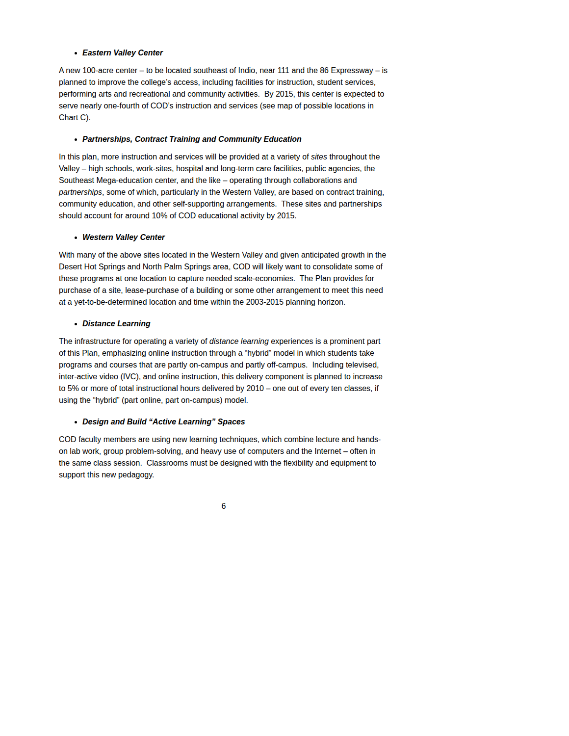Eastern Valley Center
A new 100-acre center – to be located southeast of Indio, near 111 and the 86 Expressway – is planned to improve the college’s access, including facilities for instruction, student services, performing arts and recreational and community activities. By 2015, this center is expected to serve nearly one-fourth of COD’s instruction and services (see map of possible locations in Chart C).
Partnerships, Contract Training and Community Education
In this plan, more instruction and services will be provided at a variety of sites throughout the Valley – high schools, work-sites, hospital and long-term care facilities, public agencies, the Southeast Mega-education center, and the like – operating through collaborations and partnerships, some of which, particularly in the Western Valley, are based on contract training, community education, and other self-supporting arrangements. These sites and partnerships should account for around 10% of COD educational activity by 2015.
Western Valley Center
With many of the above sites located in the Western Valley and given anticipated growth in the Desert Hot Springs and North Palm Springs area, COD will likely want to consolidate some of these programs at one location to capture needed scale-economies. The Plan provides for purchase of a site, lease-purchase of a building or some other arrangement to meet this need at a yet-to-be-determined location and time within the 2003-2015 planning horizon.
Distance Learning
The infrastructure for operating a variety of distance learning experiences is a prominent part of this Plan, emphasizing online instruction through a “hybrid” model in which students take programs and courses that are partly on-campus and partly off-campus. Including televised, inter-active video (IVC), and online instruction, this delivery component is planned to increase to 5% or more of total instructional hours delivered by 2010 – one out of every ten classes, if using the “hybrid” (part online, part on-campus) model.
Design and Build “Active Learning” Spaces
COD faculty members are using new learning techniques, which combine lecture and hands-on lab work, group problem-solving, and heavy use of computers and the Internet – often in the same class session. Classrooms must be designed with the flexibility and equipment to support this new pedagogy.
6